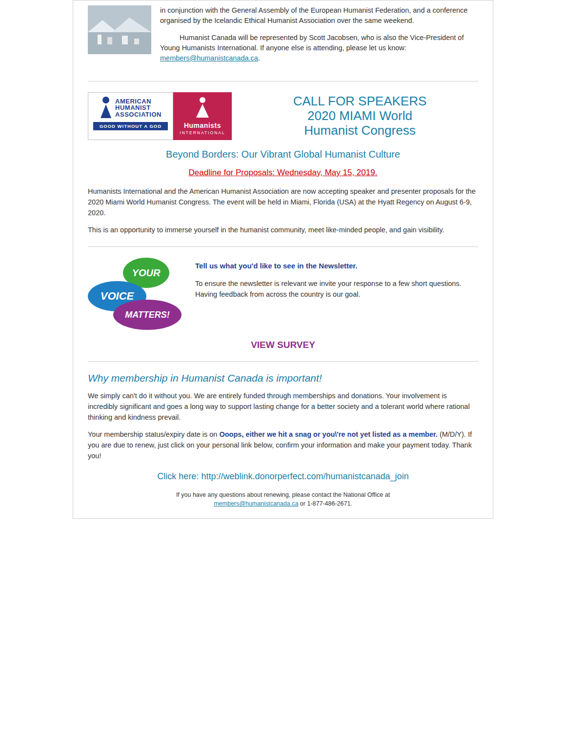in conjunction with the General Assembly of the European Humanist Federation, and a conference organised by the Icelandic Ethical Humanist Association over the same weekend.
Humanist Canada will be represented by Scott Jacobsen, who is also the Vice-President of Young Humanists International. If anyone else is attending, please let us know: members@humanistcanada.ca.
AMERICAN
HUMANIST
ASSOCIATION
GOOD WITHOUT A GOD
Humanists
INTERNATIONAL
CALL FOR SPEAKERS
2020 MIAMI World
Humanist Congress
Beyond Borders: Our Vibrant Global Humanist Culture
Deadline for Proposals: Wednesday, May 15, 2019.
Humanists International and the American Humanist Association are now accepting speaker and presenter proposals for the 2020 Miami World Humanist Congress. The event will be held in Miami, Florida (USA) at the Hyatt Regency on August 6-9, 2020.
This is an opportunity to immerse yourself in the humanist community, meet like-minded people, and gain visibility.
Your
Voice
Matters!
Tell us what you'd like to see in the Newsletter.
To ensure the newsletter is relevant we invite your response to a few short questions. Having feedback from across the country is our goal.
VIEW SURVEY
Why membership in Humanist Canada is important!
We simply can't do it without you. We are entirely funded through memberships and donations. Your involvement is incredibly significant and goes a long way to support lasting change for a better society and a tolerant world where rational thinking and kindness prevail.
Your membership status/expiry date is on Ooops, either we hit a snag or you\'re not yet listed as a member. (M/D/Y). If you are due to renew, just click on your personal link below, confirm your information and make your payment today. Thank you!
Click here: http://weblink.donorperfect.com/humanistcanada_join
If you have any questions about renewing, please contact the National Office at
members@humanistcanada.ca or 1-877-486-2671.